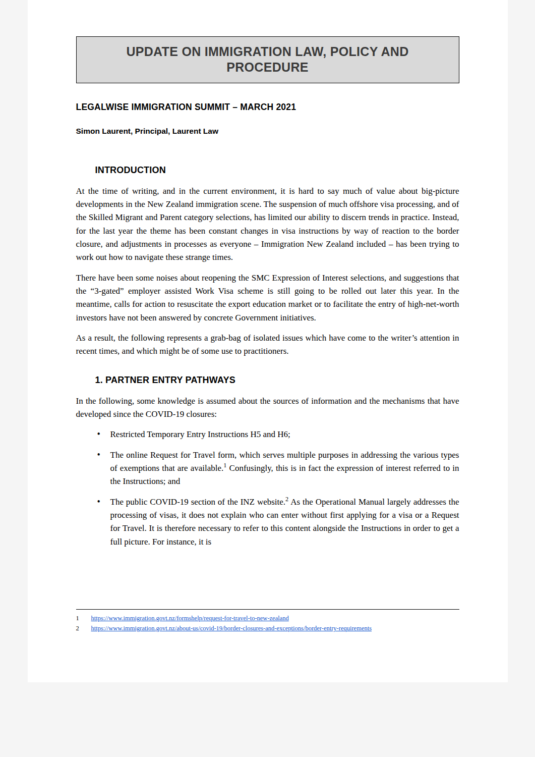Update on Immigration Law, Policy and Procedure
LEGALWISE IMMIGRATION SUMMIT – MARCH 2021
Simon Laurent, Principal, Laurent Law
INTRODUCTION
At the time of writing, and in the current environment, it is hard to say much of value about big-picture developments in the New Zealand immigration scene. The suspension of much offshore visa processing, and of the Skilled Migrant and Parent category selections, has limited our ability to discern trends in practice. Instead, for the last year the theme has been constant changes in visa instructions by way of reaction to the border closure, and adjustments in processes as everyone – Immigration New Zealand included – has been trying to work out how to navigate these strange times.
There have been some noises about reopening the SMC Expression of Interest selections, and suggestions that the “3-gated” employer assisted Work Visa scheme is still going to be rolled out later this year. In the meantime, calls for action to resuscitate the export education market or to facilitate the entry of high-net-worth investors have not been answered by concrete Government initiatives.
As a result, the following represents a grab-bag of isolated issues which have come to the writer’s attention in recent times, and which might be of some use to practitioners.
1. PARTNER ENTRY PATHWAYS
In the following, some knowledge is assumed about the sources of information and the mechanisms that have developed since the COVID-19 closures:
Restricted Temporary Entry Instructions H5 and H6;
The online Request for Travel form, which serves multiple purposes in addressing the various types of exemptions that are available.1 Confusingly, this is in fact the expression of interest referred to in the Instructions; and
The public COVID-19 section of the INZ website.2 As the Operational Manual largely addresses the processing of visas, it does not explain who can enter without first applying for a visa or a Request for Travel. It is therefore necessary to refer to this content alongside the Instructions in order to get a full picture. For instance, it is
| 1 | https://www.immigration.govt.nz/formshelp/request-for-travel-to-new-zealand |
| 2 | https://www.immigration.govt.nz/about-us/covid-19/border-closures-and-exceptions/border-entry-requirements |